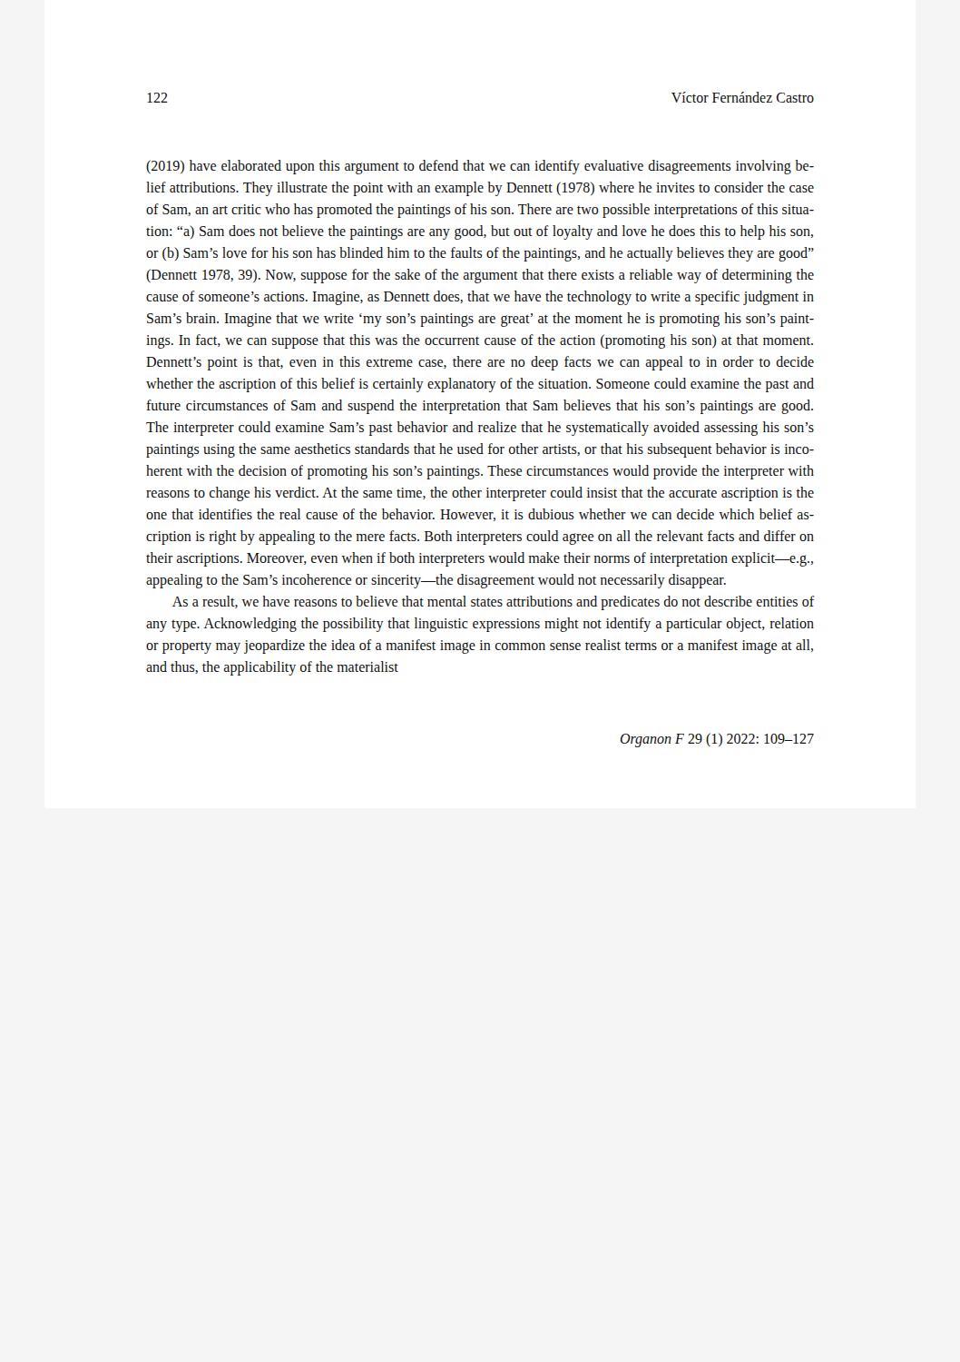122 Víctor Fernández Castro
(2019) have elaborated upon this argument to defend that we can identify evaluative disagreements involving belief attributions. They illustrate the point with an example by Dennett (1978) where he invites to consider the case of Sam, an art critic who has promoted the paintings of his son. There are two possible interpretations of this situation: “a) Sam does not believe the paintings are any good, but out of loyalty and love he does this to help his son, or (b) Sam’s love for his son has blinded him to the faults of the paintings, and he actually believes they are good” (Dennett 1978, 39). Now, suppose for the sake of the argument that there exists a reliable way of determining the cause of someone’s actions. Imagine, as Dennett does, that we have the technology to write a specific judgment in Sam’s brain. Imagine that we write ‘my son’s paintings are great’ at the moment he is promoting his son’s paintings. In fact, we can suppose that this was the occurrent cause of the action (promoting his son) at that moment. Dennett’s point is that, even in this extreme case, there are no deep facts we can appeal to in order to decide whether the ascription of this belief is certainly explanatory of the situation. Someone could examine the past and future circumstances of Sam and suspend the interpretation that Sam believes that his son’s paintings are good. The interpreter could examine Sam’s past behavior and realize that he systematically avoided assessing his son’s paintings using the same aesthetics standards that he used for other artists, or that his subsequent behavior is incoherent with the decision of promoting his son’s paintings. These circumstances would provide the interpreter with reasons to change his verdict. At the same time, the other interpreter could insist that the accurate ascription is the one that identifies the real cause of the behavior. However, it is dubious whether we can decide which belief ascription is right by appealing to the mere facts. Both interpreters could agree on all the relevant facts and differ on their ascriptions. Moreover, even when if both interpreters would make their norms of interpretation explicit—e.g., appealing to the Sam’s incoherence or sincerity—the disagreement would not necessarily disappear.
As a result, we have reasons to believe that mental states attributions and predicates do not describe entities of any type. Acknowledging the possibility that linguistic expressions might not identify a particular object, relation or property may jeopardize the idea of a manifest image in common sense realist terms or a manifest image at all, and thus, the applicability of the materialist
Organon F 29 (1) 2022: 109–127